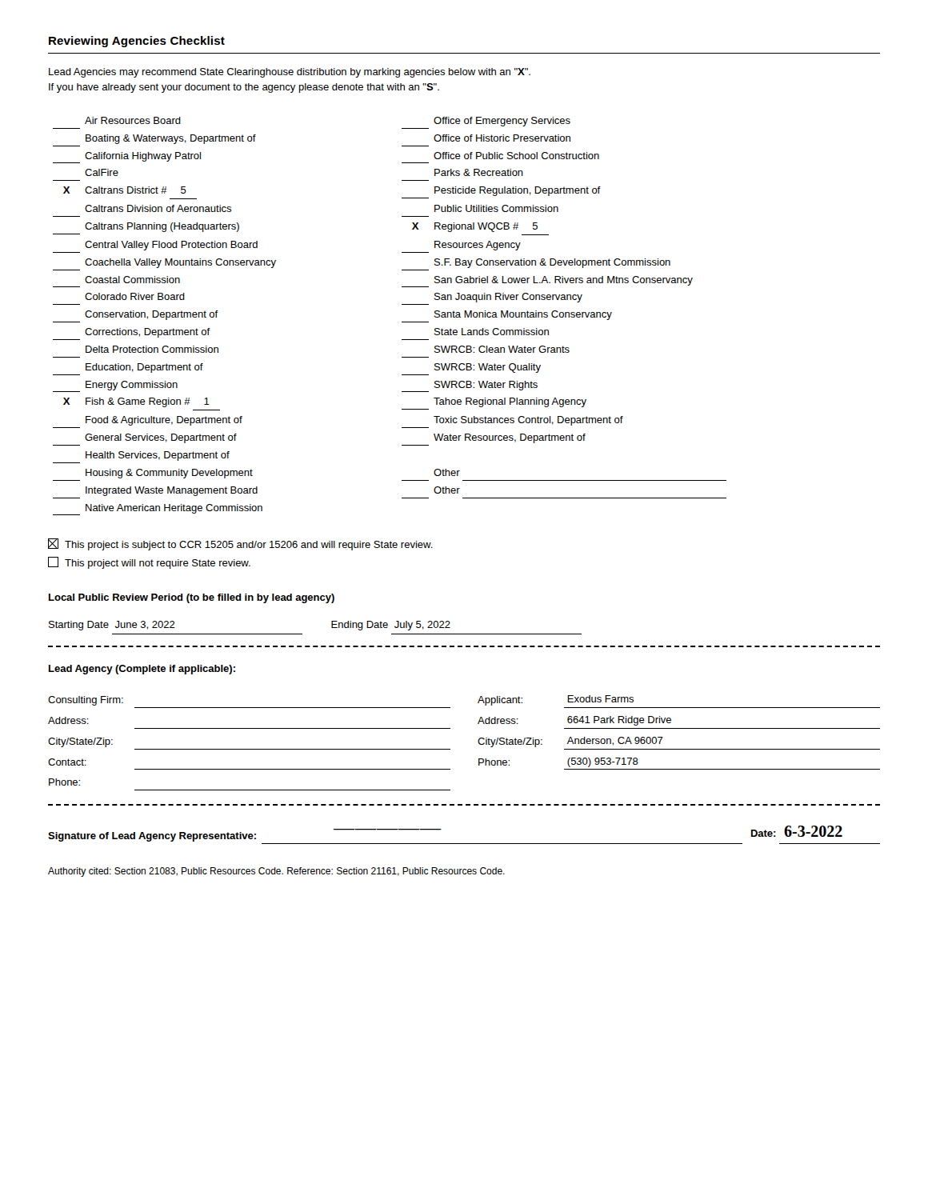Reviewing Agencies Checklist
Lead Agencies may recommend State Clearinghouse distribution by marking agencies below with an "X".
If you have already sent your document to the agency please denote that with an "S".
| | Air Resources Board | | | Office of Emergency Services |
| | Boating & Waterways, Department of | | | Office of Historic Preservation |
| | California Highway Patrol | | | Office of Public School Construction |
| | CalFire | | | Parks & Recreation |
| X | Caltrans District # 5 | | | Pesticide Regulation, Department of |
| | Caltrans Division of Aeronautics | | | Public Utilities Commission |
| | Caltrans Planning (Headquarters) | | X | Regional WQCB # 5 |
| | Central Valley Flood Protection Board | | | Resources Agency |
| | Coachella Valley Mountains Conservancy | | | S.F. Bay Conservation & Development Commission |
| | Coastal Commission | | | San Gabriel & Lower L.A. Rivers and Mtns Conservancy |
| | Colorado River Board | | | San Joaquin River Conservancy |
| | Conservation, Department of | | | Santa Monica Mountains Conservancy |
| | Corrections, Department of | | | State Lands Commission |
| | Delta Protection Commission | | | SWRCB: Clean Water Grants |
| | Education, Department of | | | SWRCB: Water Quality |
| | Energy Commission | | | SWRCB: Water Rights |
| X | Fish & Game Region # 1 | | | Tahoe Regional Planning Agency |
| | Food & Agriculture, Department of | | | Toxic Substances Control, Department of |
| | General Services, Department of | | | Water Resources, Department of |
| | Health Services, Department of | | | |
| | Housing & Community Development | | | Other |
| | Integrated Waste Management Board | | | Other |
| | Native American Heritage Commission | | | |
This project is subject to CCR 15205 and/or 15206 and will require State review.
This project will not require State review.
Local Public Review Period (to be filled in by lead agency)
Starting Date June 3, 2022 Ending Date July 5, 2022
Lead Agency (Complete if applicable):
| Consulting Firm: | | | Applicant: | Exodus Farms |
| Address: | | | Address: | 6641 Park Ridge Drive |
| City/State/Zip: | | | City/State/Zip: | Anderson, CA 96007 |
| Contact: | | | Phone: | (530) 953-7178 |
| Phone: | | | | |
Signature of Lead Agency Representative: ————— Date: 6-3-2022
Authority cited: Section 21083, Public Resources Code. Reference: Section 21161, Public Resources Code.